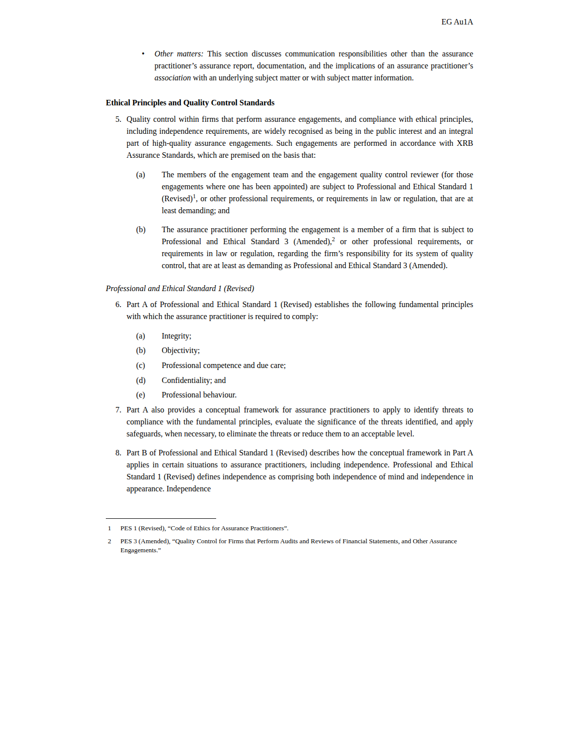EG Au1A
•
Other matters: This section discusses communication responsibilities other than the assurance practitioner’s assurance report, documentation, and the implications of an assurance practitioner’s association with an underlying subject matter or with subject matter information.
Ethical Principles and Quality Control Standards
5.
Quality control within firms that perform assurance engagements, and compliance with ethical principles, including independence requirements, are widely recognised as being in the public interest and an integral part of high-quality assurance engagements. Such engagements are performed in accordance with XRB Assurance Standards, which are premised on the basis that:
(a)
The members of the engagement team and the engagement quality control reviewer (for those engagements where one has been appointed) are subject to Professional and Ethical Standard 1 (Revised)1, or other professional requirements, or requirements in law or regulation, that are at least demanding; and
(b)
The assurance practitioner performing the engagement is a member of a firm that is subject to Professional and Ethical Standard 3 (Amended),2 or other professional requirements, or requirements in law or regulation, regarding the firm’s responsibility for its system of quality control, that are at least as demanding as Professional and Ethical Standard 3 (Amended).
Professional and Ethical Standard 1 (Revised)
6.
Part A of Professional and Ethical Standard 1 (Revised) establishes the following fundamental principles with which the assurance practitioner is required to comply:
(a)
Integrity;
(b)
Objectivity;
(c)
Professional competence and due care;
(d)
Confidentiality; and
(e)
Professional behaviour.
7.
Part A also provides a conceptual framework for assurance practitioners to apply to identify threats to compliance with the fundamental principles, evaluate the significance of the threats identified, and apply safeguards, when necessary, to eliminate the threats or reduce them to an acceptable level.
8.
Part B of Professional and Ethical Standard 1 (Revised) describes how the conceptual framework in Part A applies in certain situations to assurance practitioners, including independence. Professional and Ethical Standard 1 (Revised) defines independence as comprising both independence of mind and independence in appearance. Independence
1
PES 1 (Revised), “Code of Ethics for Assurance Practitioners”.
2
PES 3 (Amended), “Quality Control for Firms that Perform Audits and Reviews of Financial Statements, and Other Assurance Engagements.”